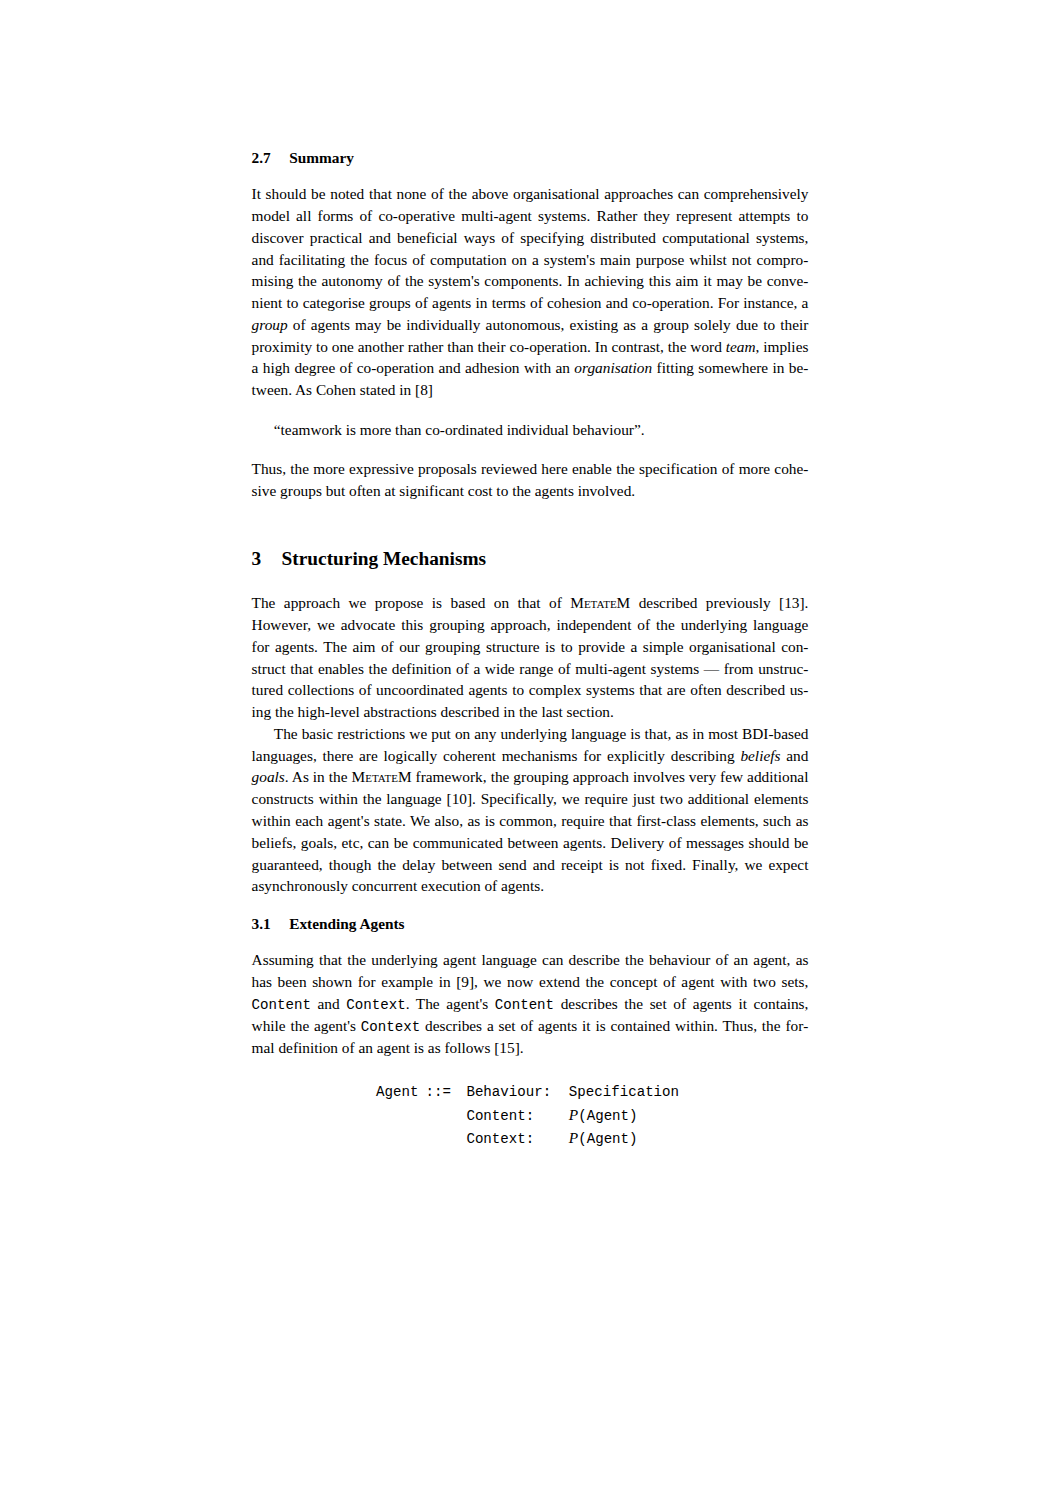2.7 Summary
It should be noted that none of the above organisational approaches can comprehensively model all forms of co-operative multi-agent systems. Rather they represent attempts to discover practical and beneficial ways of specifying distributed computational systems, and facilitating the focus of computation on a system's main purpose whilst not compromising the autonomy of the system's components. In achieving this aim it may be convenient to categorise groups of agents in terms of cohesion and co-operation. For instance, a group of agents may be individually autonomous, existing as a group solely due to their proximity to one another rather than their co-operation. In contrast, the word team, implies a high degree of co-operation and adhesion with an organisation fitting somewhere in between. As Cohen stated in [8]
“teamwork is more than co-ordinated individual behaviour”.
Thus, the more expressive proposals reviewed here enable the specification of more cohesive groups but often at significant cost to the agents involved.
3 Structuring Mechanisms
The approach we propose is based on that of MetateM described previously [13]. However, we advocate this grouping approach, independent of the underlying language for agents. The aim of our grouping structure is to provide a simple organisational construct that enables the definition of a wide range of multi-agent systems — from unstructured collections of uncoordinated agents to complex systems that are often described using the high-level abstractions described in the last section.
The basic restrictions we put on any underlying language is that, as in most BDI-based languages, there are logically coherent mechanisms for explicitly describing beliefs and goals. As in the MetateM framework, the grouping approach involves very few additional constructs within the language [10]. Specifically, we require just two additional elements within each agent's state. We also, as is common, require that first-class elements, such as beliefs, goals, etc, can be communicated between agents. Delivery of messages should be guaranteed, though the delay between send and receipt is not fixed. Finally, we expect asynchronously concurrent execution of agents.
3.1 Extending Agents
Assuming that the underlying agent language can describe the behaviour of an agent, as has been shown for example in [9], we now extend the concept of agent with two sets, Content and Context. The agent's Content describes the set of agents it contains, while the agent's Context describes a set of agents it is contained within. Thus, the formal definition of an agent is as follows [15].
| Agent | ::= | Behaviour: | Specification |
| | | Content: | P (Agent) |
| | | Context: | P (Agent) |